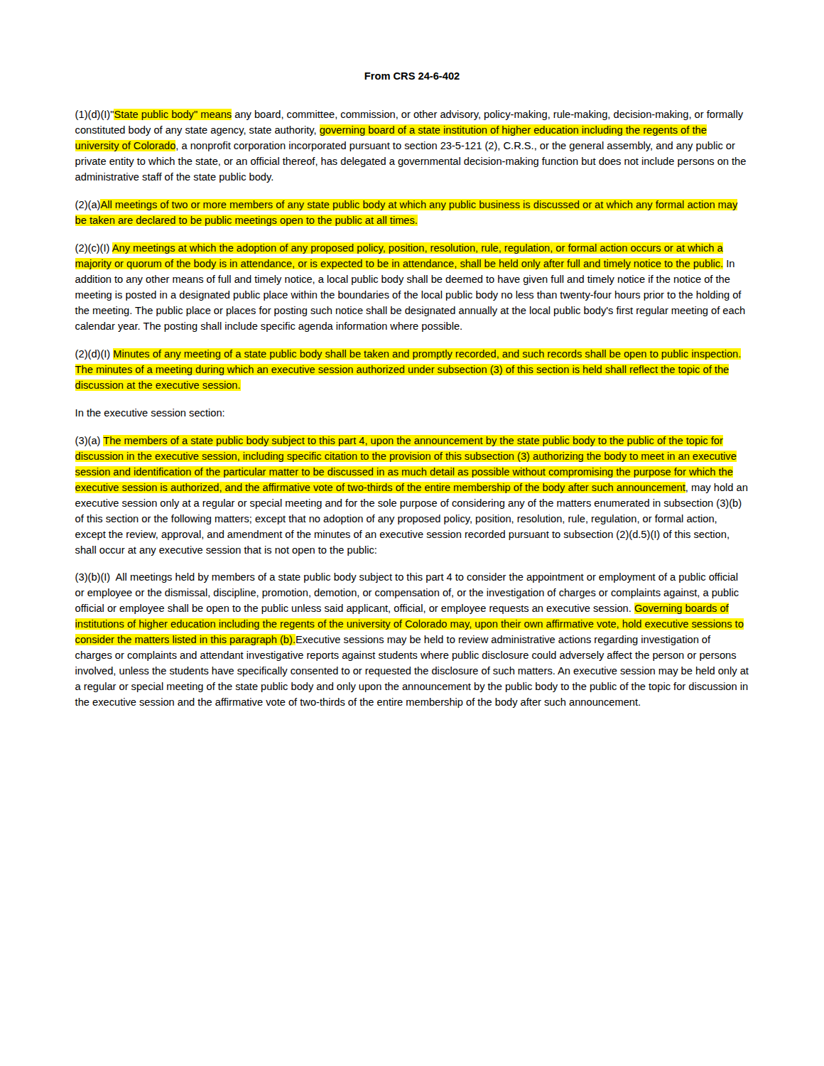From CRS 24-6-402
(1)(d)(I)"State public body" means any board, committee, commission, or other advisory, policy-making, rule-making, decision-making, or formally constituted body of any state agency, state authority, governing board of a state institution of higher education including the regents of the university of Colorado, a nonprofit corporation incorporated pursuant to section 23-5-121 (2), C.R.S., or the general assembly, and any public or private entity to which the state, or an official thereof, has delegated a governmental decision-making function but does not include persons on the administrative staff of the state public body.
(2)(a)All meetings of two or more members of any state public body at which any public business is discussed or at which any formal action may be taken are declared to be public meetings open to the public at all times.
(2)(c)(I) Any meetings at which the adoption of any proposed policy, position, resolution, rule, regulation, or formal action occurs or at which a majority or quorum of the body is in attendance, or is expected to be in attendance, shall be held only after full and timely notice to the public. In addition to any other means of full and timely notice, a local public body shall be deemed to have given full and timely notice if the notice of the meeting is posted in a designated public place within the boundaries of the local public body no less than twenty-four hours prior to the holding of the meeting. The public place or places for posting such notice shall be designated annually at the local public body's first regular meeting of each calendar year. The posting shall include specific agenda information where possible.
(2)(d)(I) Minutes of any meeting of a state public body shall be taken and promptly recorded, and such records shall be open to public inspection. The minutes of a meeting during which an executive session authorized under subsection (3) of this section is held shall reflect the topic of the discussion at the executive session.
In the executive session section:
(3)(a) The members of a state public body subject to this part 4, upon the announcement by the state public body to the public of the topic for discussion in the executive session, including specific citation to the provision of this subsection (3) authorizing the body to meet in an executive session and identification of the particular matter to be discussed in as much detail as possible without compromising the purpose for which the executive session is authorized, and the affirmative vote of two-thirds of the entire membership of the body after such announcement, may hold an executive session only at a regular or special meeting and for the sole purpose of considering any of the matters enumerated in subsection (3)(b) of this section or the following matters; except that no adoption of any proposed policy, position, resolution, rule, regulation, or formal action, except the review, approval, and amendment of the minutes of an executive session recorded pursuant to subsection (2)(d.5)(I) of this section, shall occur at any executive session that is not open to the public:
(3)(b)(I) All meetings held by members of a state public body subject to this part 4 to consider the appointment or employment of a public official or employee or the dismissal, discipline, promotion, demotion, or compensation of, or the investigation of charges or complaints against, a public official or employee shall be open to the public unless said applicant, official, or employee requests an executive session. Governing boards of institutions of higher education including the regents of the university of Colorado may, upon their own affirmative vote, hold executive sessions to consider the matters listed in this paragraph (b).Executive sessions may be held to review administrative actions regarding investigation of charges or complaints and attendant investigative reports against students where public disclosure could adversely affect the person or persons involved, unless the students have specifically consented to or requested the disclosure of such matters. An executive session may be held only at a regular or special meeting of the state public body and only upon the announcement by the public body to the public of the topic for discussion in the executive session and the affirmative vote of two-thirds of the entire membership of the body after such announcement.